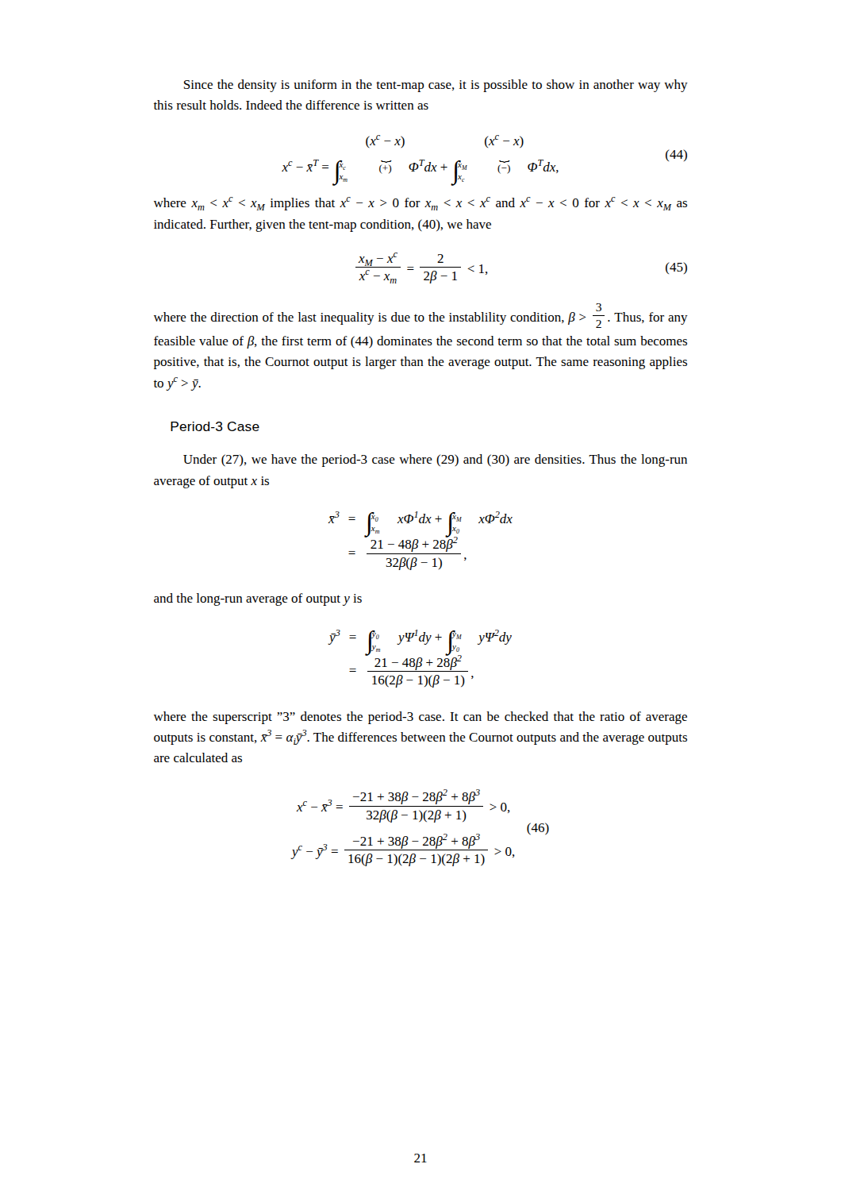Since the density is uniform in the tent-map case, it is possible to show in another way why this result holds. Indeed the difference is written as
xc − x̄T = ∫xc xm (xc − x)⏟(+) ΦT dx + ∫xM xc (xc − x)⏟(−) ΦT dx, (44)
where xm < xc < xM implies that xc − x > 0 for xm < x < xc and xc − x < 0 for xc < x < xM as indicated. Further, given the tent-map condition, (40), we have
xM − xc xc − xm = 2 2β − 1 < 1, (45)
where the direction of the last inequality is due to the instablility condition, β > 32. Thus, for any feasible value of β, the first term of (44) dominates the second term so that the total sum becomes positive, that is, the Cournot output is larger than the average output. The same reasoning applies to yc > ȳ.
Period-3 Case
Under (27), we have the period-3 case where (29) and (30) are densities. Thus the long-run average of output x is
x̄3 = ∫x0 xm xΦ1 dx + ∫xM x0 xΦ2 dx = 21 − 48β + 28β2 32β(β − 1) ,
and the long-run average of output y is
ȳ3 = ∫y0 ym yΨ1 dy + ∫yM y0 yΨ2 dy = 21 − 48β + 28β2 16(2β − 1)(β − 1) ,
where the superscript ”3” denotes the period-3 case. It can be checked that the ratio of average outputs is constant, x̄3 = αi ȳ3. The differences between the Cournot outputs and the average outputs are calculated as
xc − x̄3 = −21 + 38β − 28β2 + 8β3 32β(β − 1)(2β + 1) > 0, yc − ȳ3 = −21 + 38β − 28β2 + 8β3 16(β − 1)(2β − 1)(2β + 1) > 0, (46)
21